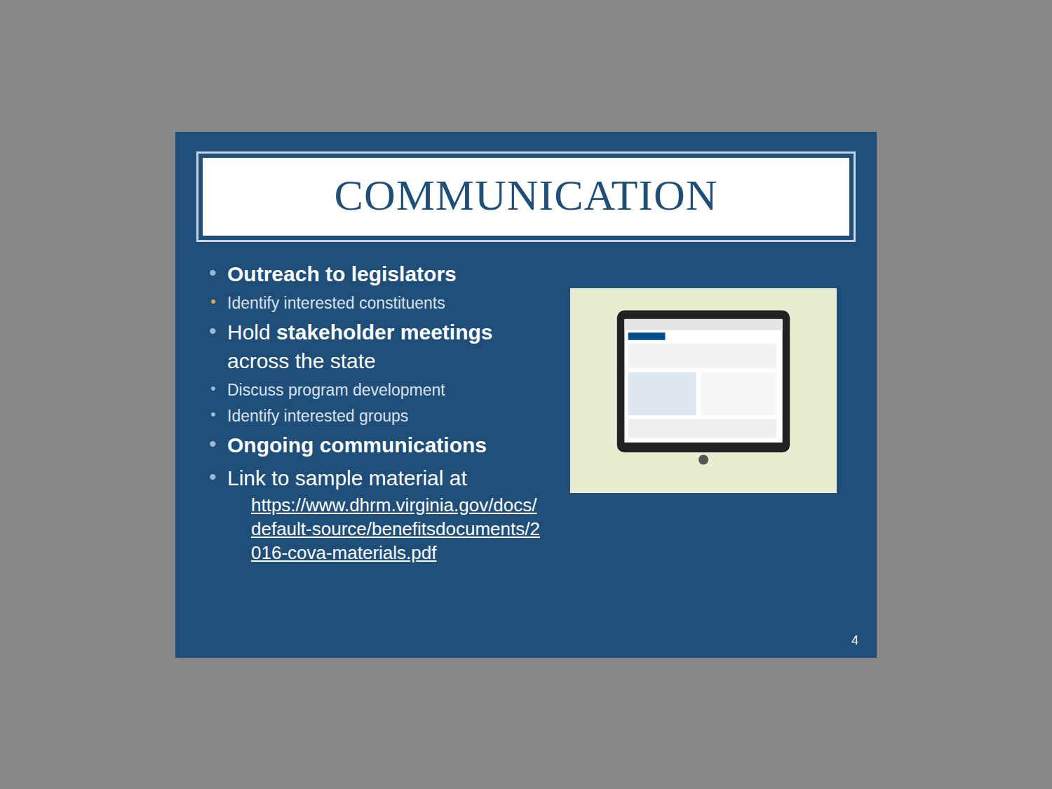Communication
Outreach to legislators
Identify interested constituents
Hold stakeholder meetings across the state
Discuss program development
Identify interested groups
Ongoing communications
Link to sample material at https://www.dhrm.virginia.gov/docs/default-source/benefitsdocuments/2016-cova-materials.pdf
4